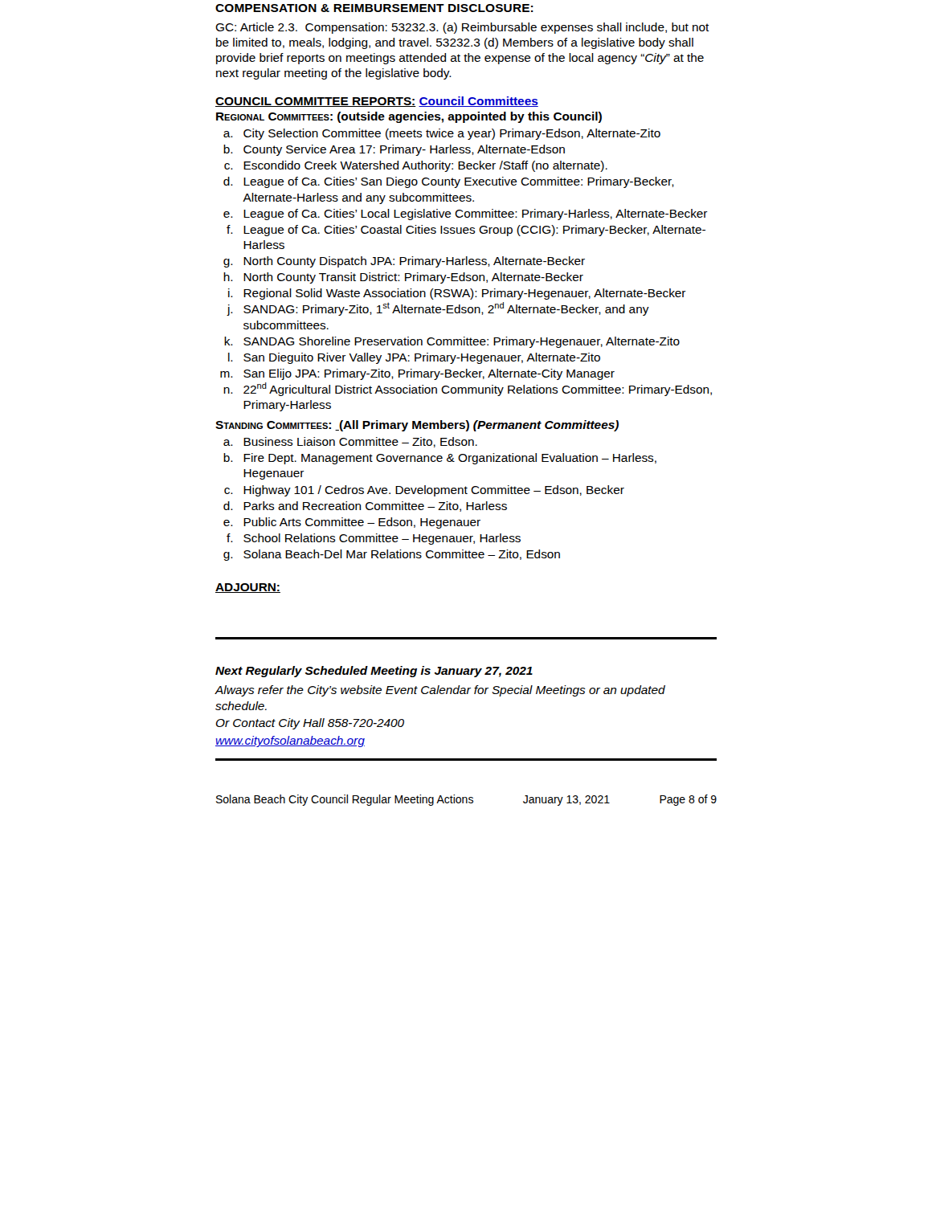COMPENSATION & REIMBURSEMENT DISCLOSURE:
GC: Article 2.3. Compensation: 53232.3. (a) Reimbursable expenses shall include, but not be limited to, meals, lodging, and travel. 53232.3 (d) Members of a legislative body shall provide brief reports on meetings attended at the expense of the local agency “City” at the next regular meeting of the legislative body.
COUNCIL COMMITTEE REPORTS: Council Committees
Regional Committees: (outside agencies, appointed by this Council)
City Selection Committee (meets twice a year) Primary-Edson, Alternate-Zito
County Service Area 17: Primary- Harless, Alternate-Edson
Escondido Creek Watershed Authority: Becker /Staff (no alternate).
League of Ca. Cities’ San Diego County Executive Committee: Primary-Becker, Alternate-Harless and any subcommittees.
League of Ca. Cities’ Local Legislative Committee: Primary-Harless, Alternate-Becker
League of Ca. Cities’ Coastal Cities Issues Group (CCIG): Primary-Becker, Alternate-Harless
North County Dispatch JPA: Primary-Harless, Alternate-Becker
North County Transit District: Primary-Edson, Alternate-Becker
Regional Solid Waste Association (RSWA): Primary-Hegenauer, Alternate-Becker
SANDAG: Primary-Zito, 1st Alternate-Edson, 2nd Alternate-Becker, and any subcommittees.
SANDAG Shoreline Preservation Committee: Primary-Hegenauer, Alternate-Zito
San Dieguito River Valley JPA: Primary-Hegenauer, Alternate-Zito
San Elijo JPA: Primary-Zito, Primary-Becker, Alternate-City Manager
22nd Agricultural District Association Community Relations Committee: Primary-Edson, Primary-Harless
Standing Committees: (All Primary Members) (Permanent Committees)
Business Liaison Committee – Zito, Edson.
Fire Dept. Management Governance & Organizational Evaluation – Harless, Hegenauer
Highway 101 / Cedros Ave. Development Committee – Edson, Becker
Parks and Recreation Committee – Zito, Harless
Public Arts Committee – Edson, Hegenauer
School Relations Committee – Hegenauer, Harless
Solana Beach-Del Mar Relations Committee – Zito, Edson
ADJOURN:
Next Regularly Scheduled Meeting is January 27, 2021
Always refer the City’s website Event Calendar for Special Meetings or an updated schedule.
Or Contact City Hall 858-720-2400
www.cityofsolanabeach.org
Solana Beach City Council Regular Meeting Actions January 13, 2021 Page 8 of 9